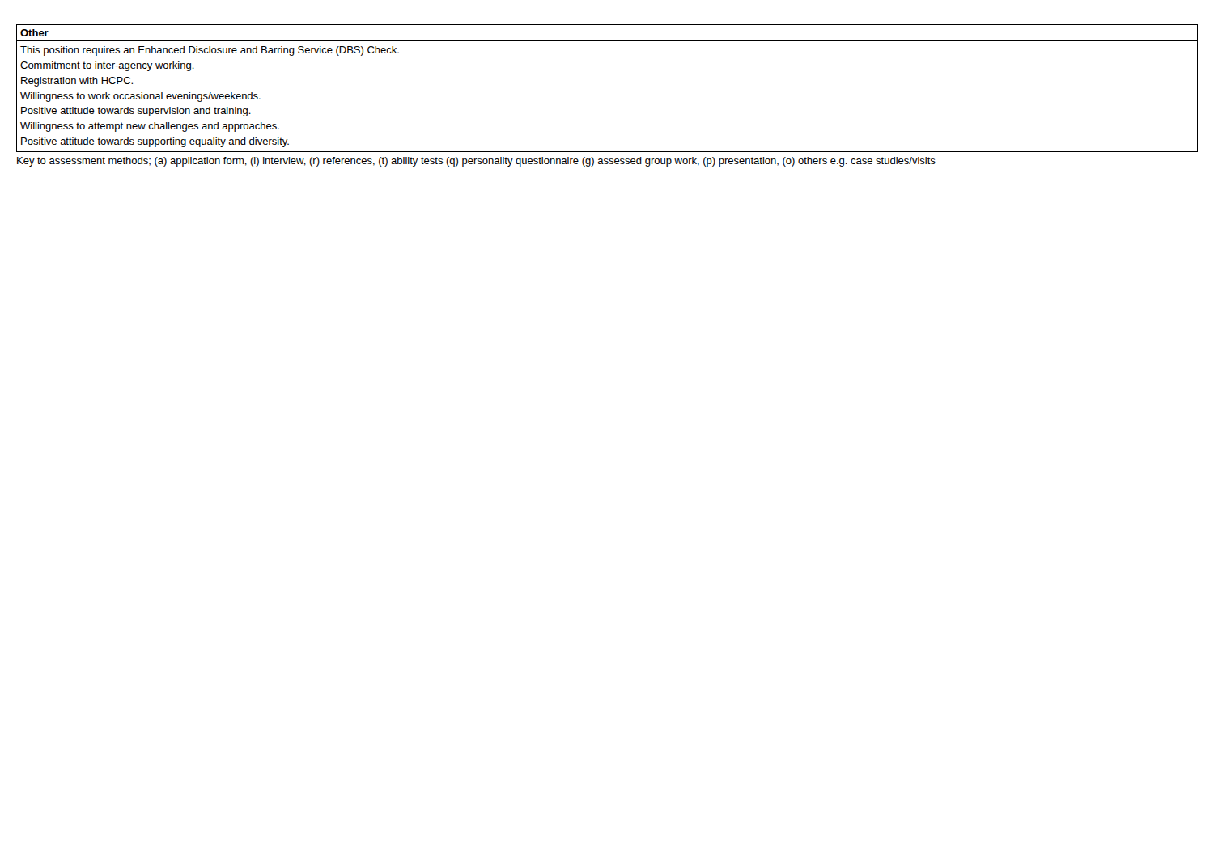| Other |
| --- |
| This position requires an Enhanced Disclosure and Barring Service (DBS) Check. Commitment to inter-agency working. Registration with HCPC. Willingness to work occasional evenings/weekends. Positive attitude towards supervision and training. Willingness to attempt new challenges and approaches. Positive attitude towards supporting equality and diversity. | | |
Key to assessment methods; (a) application form, (i) interview, (r) references, (t) ability tests (q) personality questionnaire (g) assessed group work, (p) presentation, (o) others e.g. case studies/visits